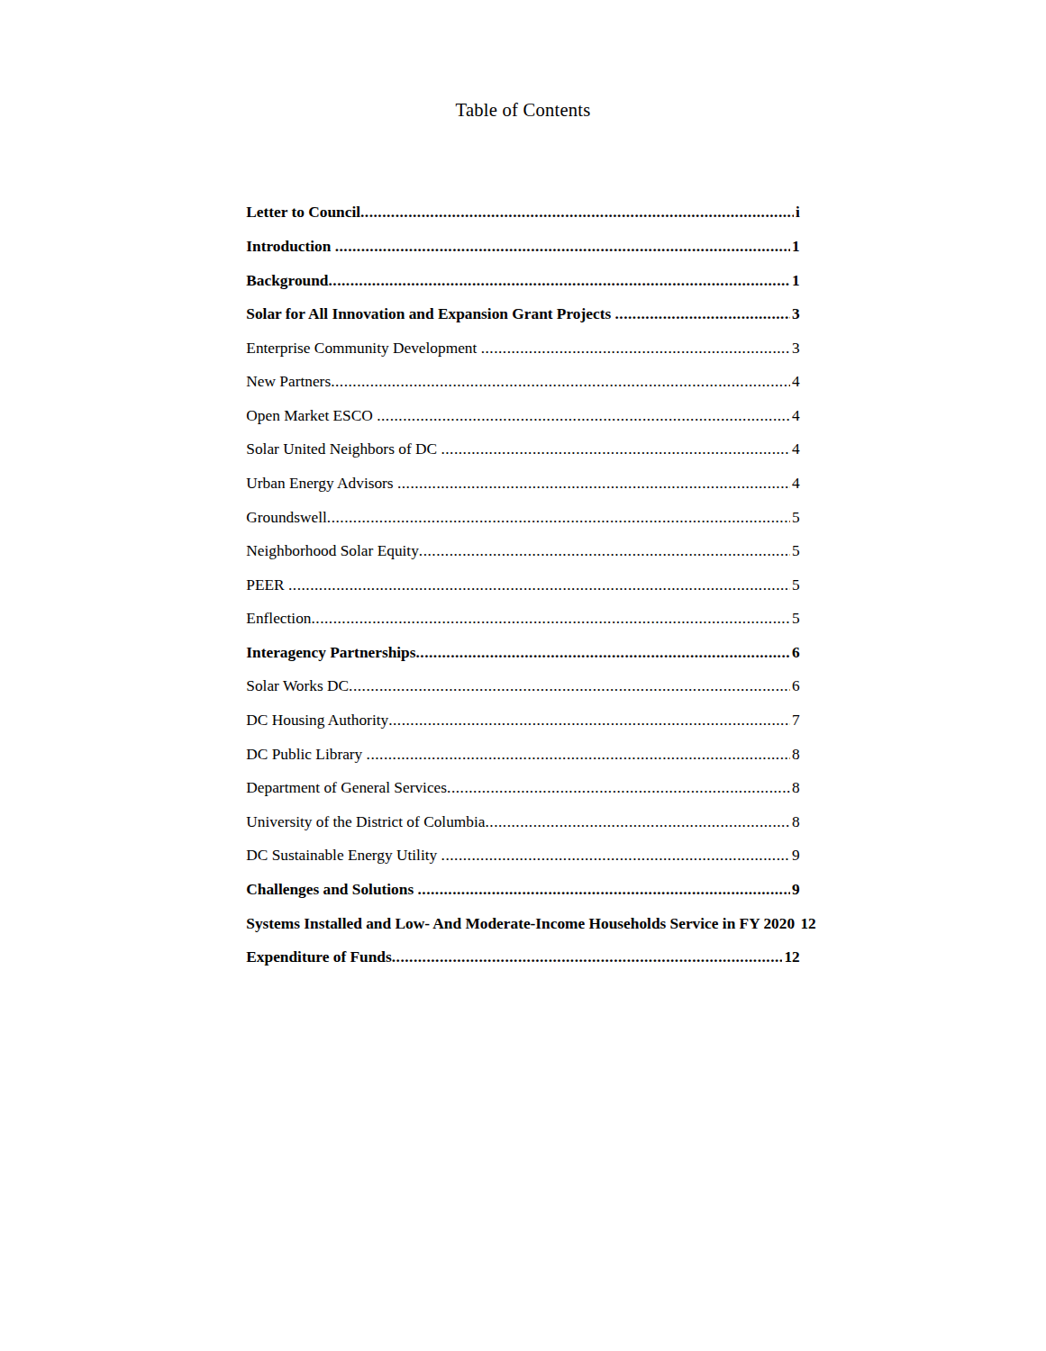Table of Contents
Letter to Council ................................................................................................................. i
Introduction ................................................................................................................. 1
Background .................................................................................................................. 1
Solar for All Innovation and Expansion Grant Projects .................................................... 3
Enterprise Community Development ........................................................................... 3
New Partners ................................................................................................................ 4
Open Market ESCO .................................................................................................. 4
Solar United Neighbors of DC ................................................................................... 4
Urban Energy Advisors ............................................................................................. 4
Groundswell ................................................................................................................. 5
Neighborhood Solar Equity .......................................................................................... 5
PEER ......................................................................................................................... 5
Enflection .................................................................................................................... 5
Interagency Partnerships .................................................................................................... 6
Solar Works DC .......................................................................................................... 6
DC Housing Authority ................................................................................................ 7
DC Public Library .................................................................................................... 8
Department of General Services ................................................................................... 8
University of the District of Columbia ......................................................................... 8
DC Sustainable Energy Utility ................................................................................... 9
Challenges and Solutions .................................................................................................... 9
Systems Installed and Low- And Moderate-Income Households Service in FY 2020 .... 12
Expenditure of Funds ..................................................................................................... 12